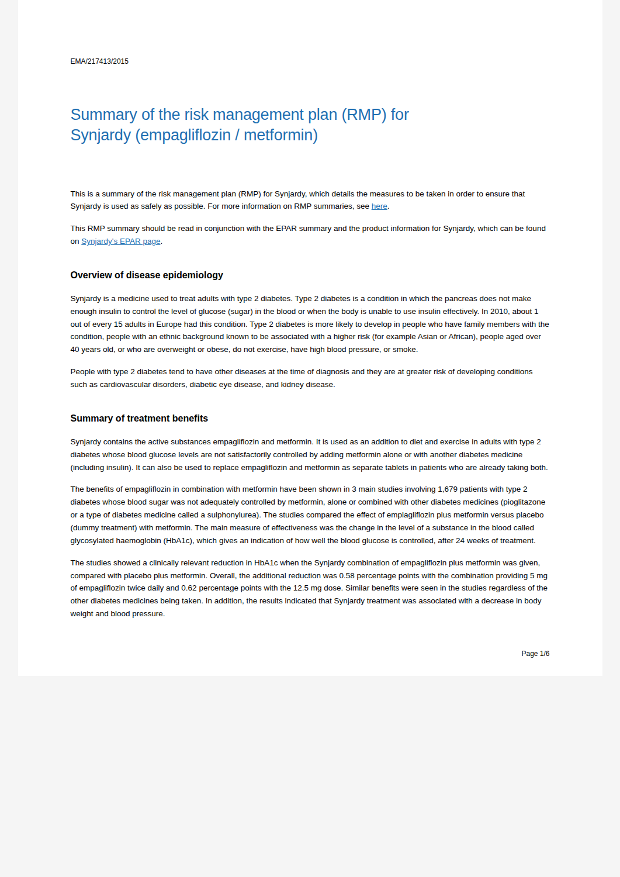EMA/217413/2015
Summary of the risk management plan (RMP) for
Synjardy (empagliflozin / metformin)
This is a summary of the risk management plan (RMP) for Synjardy, which details the measures to be taken in order to ensure that Synjardy is used as safely as possible. For more information on RMP summaries, see here.
This RMP summary should be read in conjunction with the EPAR summary and the product information for Synjardy, which can be found on Synjardy's EPAR page.
Overview of disease epidemiology
Synjardy is a medicine used to treat adults with type 2 diabetes. Type 2 diabetes is a condition in which the pancreas does not make enough insulin to control the level of glucose (sugar) in the blood or when the body is unable to use insulin effectively. In 2010, about 1 out of every 15 adults in Europe had this condition. Type 2 diabetes is more likely to develop in people who have family members with the condition, people with an ethnic background known to be associated with a higher risk (for example Asian or African), people aged over 40 years old, or who are overweight or obese, do not exercise, have high blood pressure, or smoke.
People with type 2 diabetes tend to have other diseases at the time of diagnosis and they are at greater risk of developing conditions such as cardiovascular disorders, diabetic eye disease, and kidney disease.
Summary of treatment benefits
Synjardy contains the active substances empagliflozin and metformin. It is used as an addition to diet and exercise in adults with type 2 diabetes whose blood glucose levels are not satisfactorily controlled by adding metformin alone or with another diabetes medicine (including insulin). It can also be used to replace empagliflozin and metformin as separate tablets in patients who are already taking both.
The benefits of empagliflozin in combination with metformin have been shown in 3 main studies involving 1,679 patients with type 2 diabetes whose blood sugar was not adequately controlled by metformin, alone or combined with other diabetes medicines (pioglitazone or a type of diabetes medicine called a sulphonylurea). The studies compared the effect of emplagliflozin plus metformin versus placebo (dummy treatment) with metformin. The main measure of effectiveness was the change in the level of a substance in the blood called glycosylated haemoglobin (HbA1c), which gives an indication of how well the blood glucose is controlled, after 24 weeks of treatment.
The studies showed a clinically relevant reduction in HbA1c when the Synjardy combination of empagliflozin plus metformin was given, compared with placebo plus metformin. Overall, the additional reduction was 0.58 percentage points with the combination providing 5 mg of empagliflozin twice daily and 0.62 percentage points with the 12.5 mg dose. Similar benefits were seen in the studies regardless of the other diabetes medicines being taken. In addition, the results indicated that Synjardy treatment was associated with a decrease in body weight and blood pressure.
Page 1/6